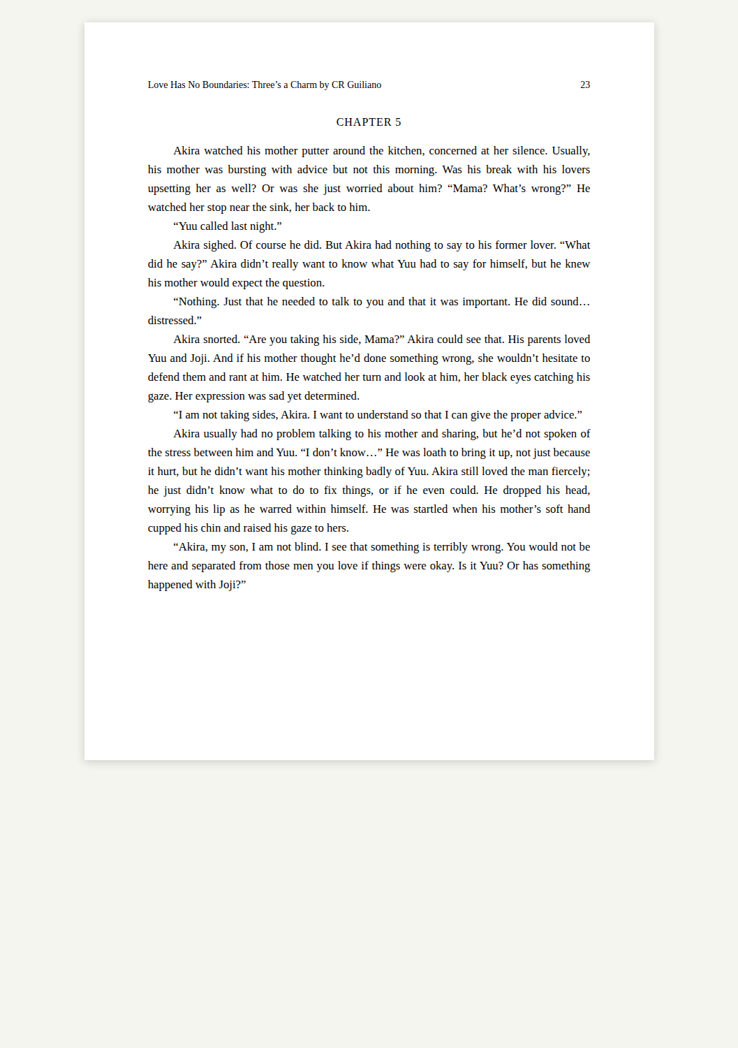Love Has No Boundaries: Three’s a Charm by CR Guiliano 23
CHAPTER 5
Akira watched his mother putter around the kitchen, concerned at her silence. Usually, his mother was bursting with advice but not this morning. Was his break with his lovers upsetting her as well? Or was she just worried about him? “Mama? What’s wrong?” He watched her stop near the sink, her back to him.
“Yuu called last night.”
Akira sighed. Of course he did. But Akira had nothing to say to his former lover. “What did he say?” Akira didn’t really want to know what Yuu had to say for himself, but he knew his mother would expect the question.
“Nothing. Just that he needed to talk to you and that it was important. He did sound… distressed.”
Akira snorted. “Are you taking his side, Mama?” Akira could see that. His parents loved Yuu and Joji. And if his mother thought he’d done something wrong, she wouldn’t hesitate to defend them and rant at him. He watched her turn and look at him, her black eyes catching his gaze. Her expression was sad yet determined.
“I am not taking sides, Akira. I want to understand so that I can give the proper advice.”
Akira usually had no problem talking to his mother and sharing, but he’d not spoken of the stress between him and Yuu. “I don’t know…” He was loath to bring it up, not just because it hurt, but he didn’t want his mother thinking badly of Yuu. Akira still loved the man fiercely; he just didn’t know what to do to fix things, or if he even could. He dropped his head, worrying his lip as he warred within himself. He was startled when his mother’s soft hand cupped his chin and raised his gaze to hers.
“Akira, my son, I am not blind. I see that something is terribly wrong. You would not be here and separated from those men you love if things were okay. Is it Yuu? Or has something happened with Joji?”